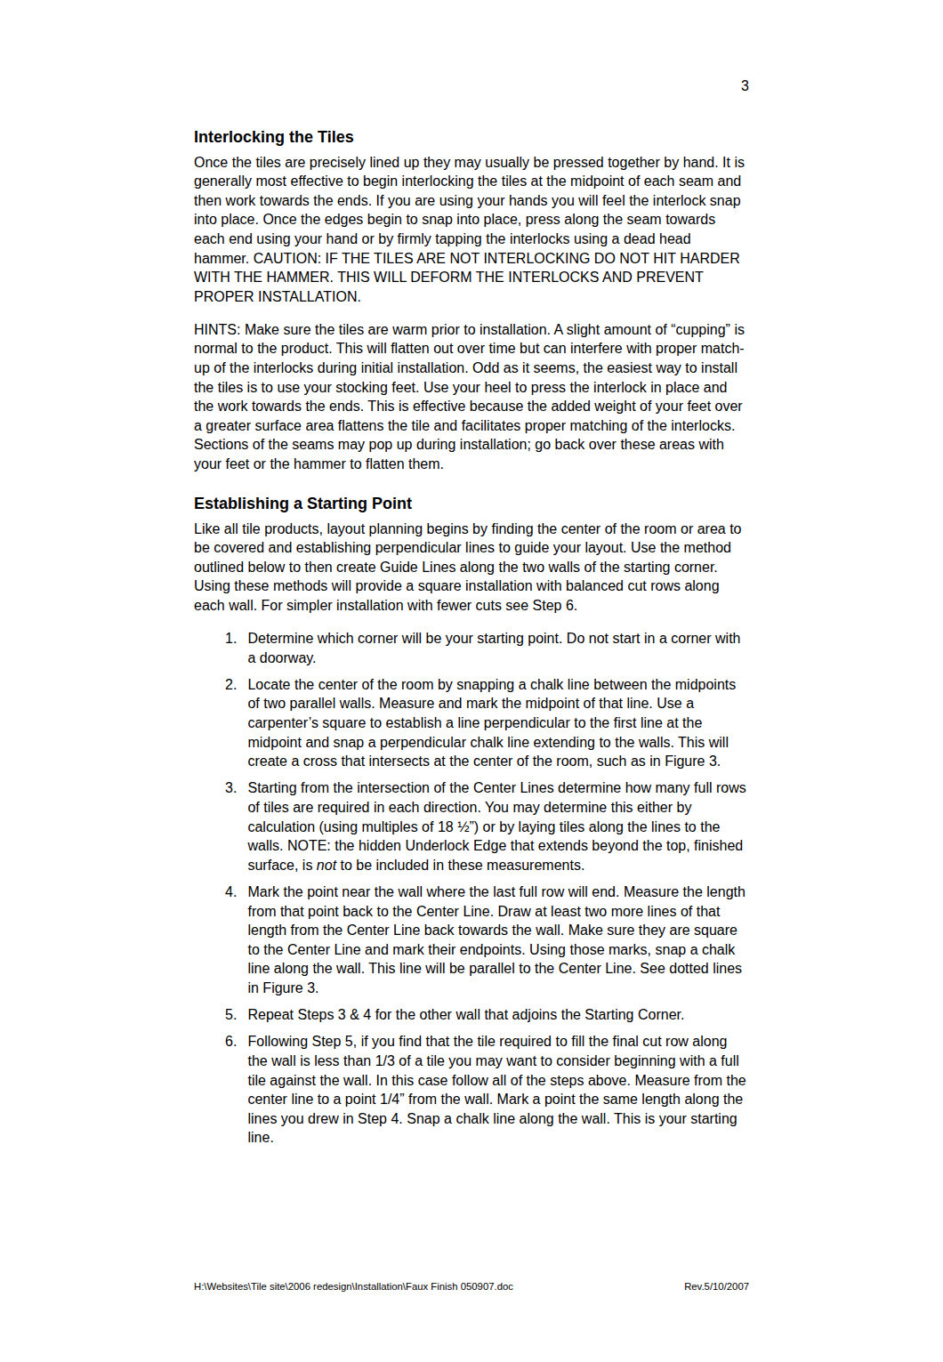3
Interlocking the Tiles
Once the tiles are precisely lined up they may usually be pressed together by hand. It is generally most effective to begin interlocking the tiles at the midpoint of each seam and then work towards the ends. If you are using your hands you will feel the interlock snap into place. Once the edges begin to snap into place, press along the seam towards each end using your hand or by firmly tapping the interlocks using a dead head hammer. CAUTION: IF THE TILES ARE NOT INTERLOCKING DO NOT HIT HARDER WITH THE HAMMER. THIS WILL DEFORM THE INTERLOCKS AND PREVENT PROPER INSTALLATION.
HINTS: Make sure the tiles are warm prior to installation. A slight amount of “cupping” is normal to the product. This will flatten out over time but can interfere with proper match-up of the interlocks during initial installation. Odd as it seems, the easiest way to install the tiles is to use your stocking feet. Use your heel to press the interlock in place and the work towards the ends. This is effective because the added weight of your feet over a greater surface area flattens the tile and facilitates proper matching of the interlocks. Sections of the seams may pop up during installation; go back over these areas with your feet or the hammer to flatten them.
Establishing a Starting Point
Like all tile products, layout planning begins by finding the center of the room or area to be covered and establishing perpendicular lines to guide your layout. Use the method outlined below to then create Guide Lines along the two walls of the starting corner. Using these methods will provide a square installation with balanced cut rows along each wall. For simpler installation with fewer cuts see Step 6.
Determine which corner will be your starting point. Do not start in a corner with a doorway.
Locate the center of the room by snapping a chalk line between the midpoints of two parallel walls. Measure and mark the midpoint of that line. Use a carpenter’s square to establish a line perpendicular to the first line at the midpoint and snap a perpendicular chalk line extending to the walls. This will create a cross that intersects at the center of the room, such as in Figure 3.
Starting from the intersection of the Center Lines determine how many full rows of tiles are required in each direction. You may determine this either by calculation (using multiples of 18 ½”) or by laying tiles along the lines to the walls. NOTE: the hidden Underlock Edge that extends beyond the top, finished surface, is not to be included in these measurements.
Mark the point near the wall where the last full row will end. Measure the length from that point back to the Center Line. Draw at least two more lines of that length from the Center Line back towards the wall. Make sure they are square to the Center Line and mark their endpoints. Using those marks, snap a chalk line along the wall. This line will be parallel to the Center Line. See dotted lines in Figure 3.
Repeat Steps 3 & 4 for the other wall that adjoins the Starting Corner.
Following Step 5, if you find that the tile required to fill the final cut row along the wall is less than 1/3 of a tile you may want to consider beginning with a full tile against the wall. In this case follow all of the steps above. Measure from the center line to a point 1/4” from the wall. Mark a point the same length along the lines you drew in Step 4. Snap a chalk line along the wall. This is your starting line.
H:\Websites\Tile site\2006 redesign\Installation\Faux Finish 050907.doc Rev.5/10/2007